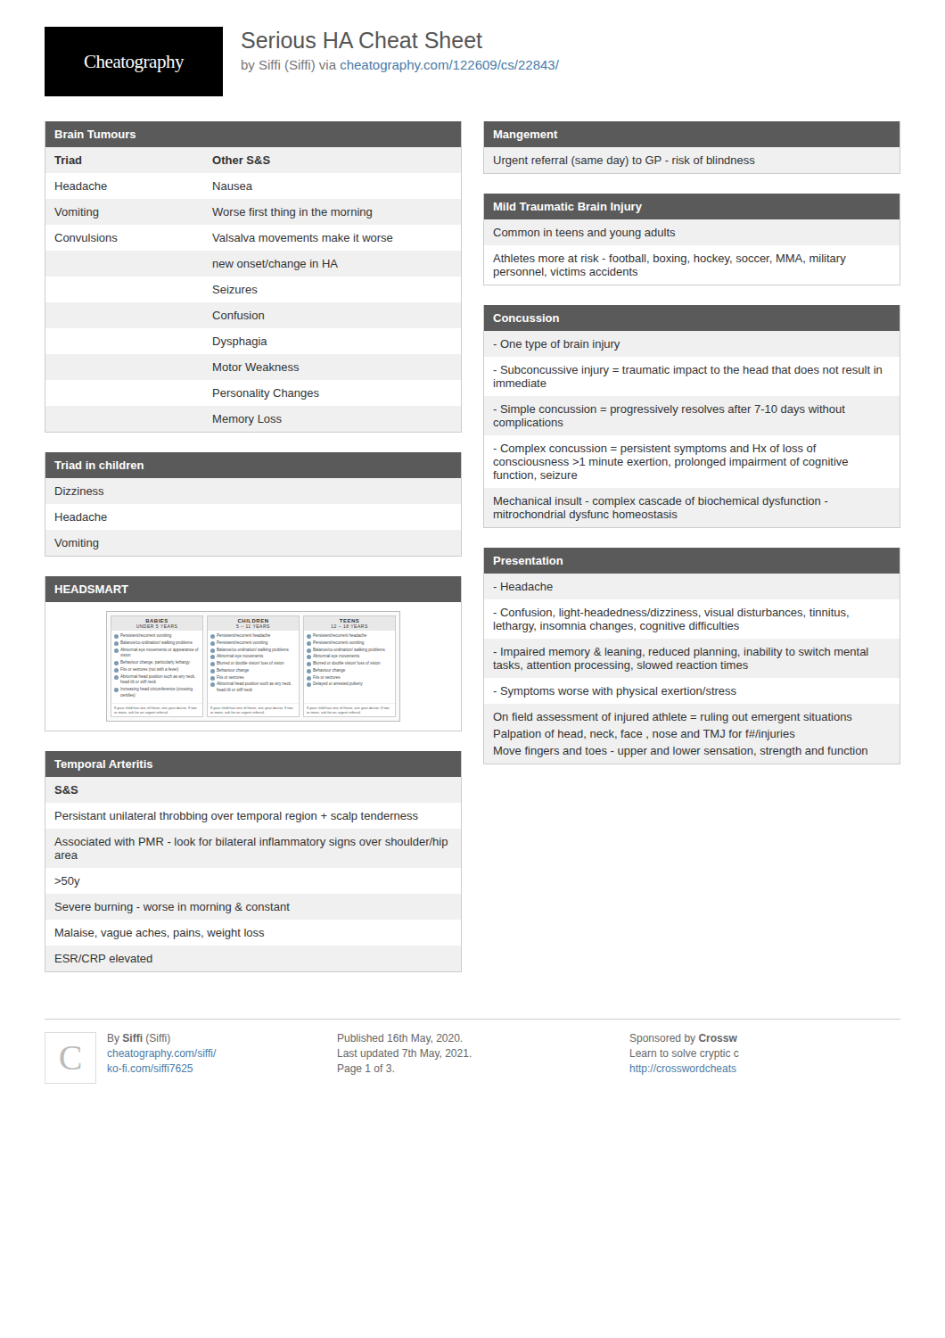Cheatography
Serious HA Cheat Sheet
by Siffi (Siffi) via cheatography.com/122609/cs/22843/
Brain Tumours
| Triad | Other S&S |
| --- | --- |
| Headache | Nausea |
| Vomiting | Worse first thing in the morning |
| Convulsions | Valsalva movements make it worse |
| | new onset/change in HA |
| | Seizures |
| | Confusion |
| | Dysphagia |
| | Motor Weakness |
| | Personality Changes |
| | Memory Loss |
Triad in children
| Dizziness |
| Headache |
| Vomiting |
HEADSMART
BABIESUNDER 5 YEARS
Persistent/recurrent vomiting
Balance/co-ordination/ walking problems
Abnormal eye movements or appearance of vision
Behaviour change, particularly lethargy
Fits or seizures (not with a fever)
Abnormal head position such as wry neck, head tilt or stiff neck
Increasing head circumference (crossing centiles)
If your child has one of these, see your doctor. If two or more, ask for an urgent referral.
CHILDREN5 – 11 YEARS
Persistent/recurrent headache
Persistent/recurrent vomiting
Balance/co-ordination/ walking problems
Abnormal eye movements
Blurred or double vision/ loss of vision
Behaviour change
Fits or seizures
Abnormal head position such as wry neck, head tilt or stiff neck
If your child has one of these, see your doctor. If two or more, ask for an urgent referral.
TEENS12 – 18 YEARS
Persistent/recurrent headache
Persistent/recurrent vomiting
Balance/co-ordination/ walking problems
Abnormal eye movements
Blurred or double vision/ loss of vision
Behaviour change
Fits or seizures
Delayed or arrested puberty
If your child has one of these, see your doctor. If two or more, ask for an urgent referral.
Temporal Arteritis
| S&S |
| --- |
| Persistant unilateral throbbing over temporal region + scalp tenderness |
| Associated with PMR - look for bilateral inflammatory signs over shoulder/hip area |
| >50y |
| Severe burning - worse in morning & constant |
| Malaise, vague aches, pains, weight loss |
| ESR/CRP elevated |
Mangement
| Urgent referral (same day) to GP - risk of blindness |
Mild Traumatic Brain Injury
| Common in teens and young adults |
| Athletes more at risk - football, boxing, hockey, soccer, MMA, military personnel, victims accidents |
Concussion
| - One type of brain injury |
| - Subconcussive injury = traumatic impact to the head that does not result in immediate |
| - Simple concussion = progressively resolves after 7-10 days without complications |
| - Complex concussion = persistent symptoms and Hx of loss of consciousness >1 minute exertion, prolonged impairment of cognitive function, seizure |
| Mechanical insult - complex cascade of biochemical dysfunction - mitrochondrial dysfunc homeostasis |
Presentation
| - Headache |
| - Confusion, light-headedness/dizziness, visual disturbances, tinnitus, lethargy, insomnia changes, cognitive difficulties |
| - Impaired memory & leaning, reduced planning, inability to switch mental tasks, attention processing, slowed reaction times |
| - Symptoms worse with physical exertion/stress |
| On field assessment of injured athlete = ruling out emergent situations Palpation of head, neck, face , nose and TMJ for f#/injuries Move fingers and toes - upper and lower sensation, strength and function |
C
By Siffi (Siffi)
cheatography.com/siffi/
ko-fi.com/siffi7625
Published 16th May, 2020.
Last updated 7th May, 2021.
Page 1 of 3.
Sponsored by Crossw
Learn to solve cryptic c
http://crosswordcheats